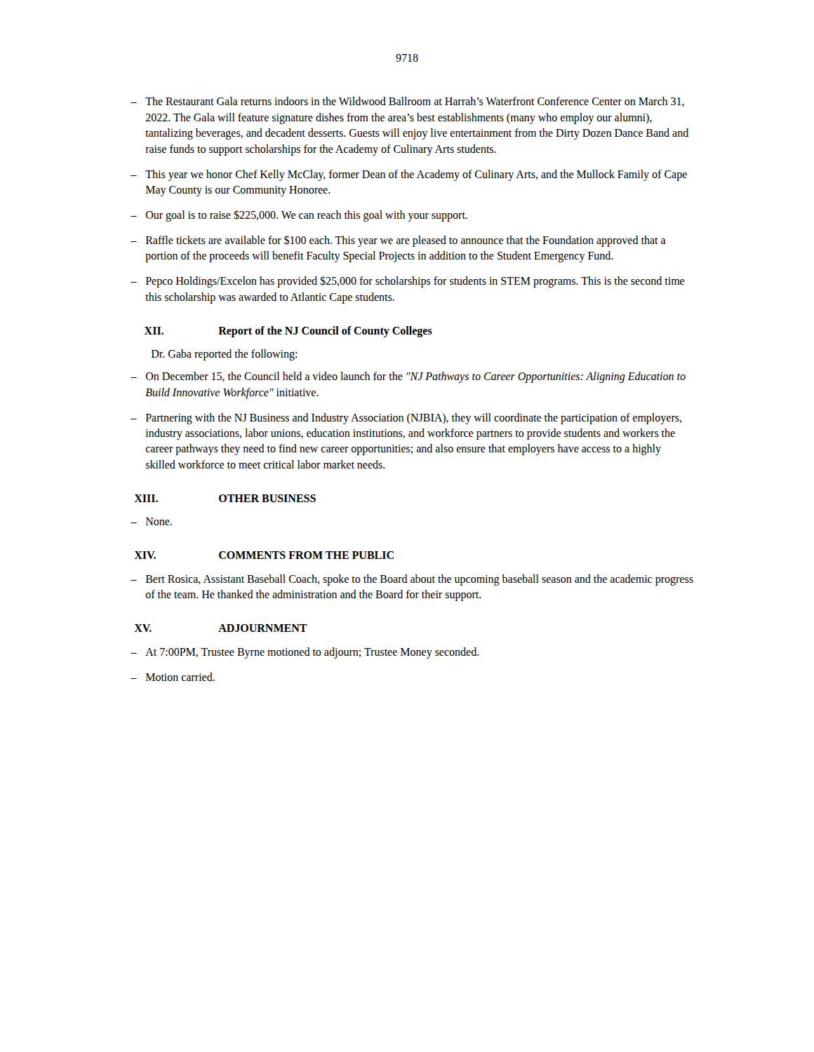9718
The Restaurant Gala returns indoors in the Wildwood Ballroom at Harrah’s Waterfront Conference Center on March 31, 2022. The Gala will feature signature dishes from the area’s best establishments (many who employ our alumni), tantalizing beverages, and decadent desserts. Guests will enjoy live entertainment from the Dirty Dozen Dance Band and raise funds to support scholarships for the Academy of Culinary Arts students.
This year we honor Chef Kelly McClay, former Dean of the Academy of Culinary Arts, and the Mullock Family of Cape May County is our Community Honoree.
Our goal is to raise $225,000. We can reach this goal with your support.
Raffle tickets are available for $100 each. This year we are pleased to announce that the Foundation approved that a portion of the proceeds will benefit Faculty Special Projects in addition to the Student Emergency Fund.
Pepco Holdings/Excelon has provided $25,000 for scholarships for students in STEM programs. This is the second time this scholarship was awarded to Atlantic Cape students.
XII. Report of the NJ Council of County Colleges
Dr. Gaba reported the following:
On December 15, the Council held a video launch for the "NJ Pathways to Career Opportunities: Aligning Education to Build Innovative Workforce" initiative.
Partnering with the NJ Business and Industry Association (NJBIA), they will coordinate the participation of employers, industry associations, labor unions, education institutions, and workforce partners to provide students and workers the career pathways they need to find new career opportunities; and also ensure that employers have access to a highly skilled workforce to meet critical labor market needs.
XIII. OTHER BUSINESS
None.
XIV. COMMENTS FROM THE PUBLIC
Bert Rosica, Assistant Baseball Coach, spoke to the Board about the upcoming baseball season and the academic progress of the team. He thanked the administration and the Board for their support.
XV. ADJOURNMENT
At 7:00PM, Trustee Byrne motioned to adjourn; Trustee Money seconded.
Motion carried.